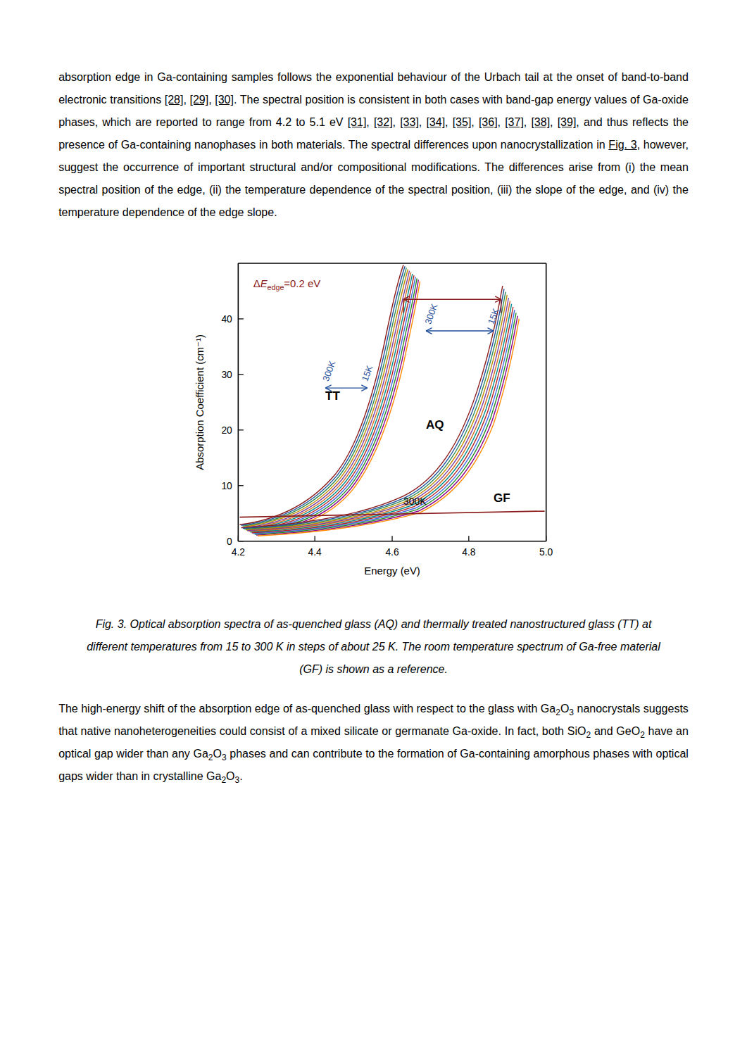absorption edge in Ga-containing samples follows the exponential behaviour of the Urbach tail at the onset of band-to-band electronic transitions [28], [29], [30]. The spectral position is consistent in both cases with band-gap energy values of Ga-oxide phases, which are reported to range from 4.2 to 5.1 eV [31], [32], [33], [34], [35], [36], [37], [38], [39], and thus reflects the presence of Ga-containing nanophases in both materials. The spectral differences upon nanocrystallization in Fig. 3, however, suggest the occurrence of important structural and/or compositional modifications. The differences arise from (i) the mean spectral position of the edge, (ii) the temperature dependence of the spectral position, (iii) the slope of the edge, and (iv) the temperature dependence of the edge slope.
4.2 4.4 4.6 4.8 5.0 Energy (eV) 0 10 20 30 40 Absorption Coefficient (cm⁻¹) ΔEedge=0.2 eV 300K 15K 300K 15K TT AQ 300K GF
Fig. 3. Optical absorption spectra of as-quenched glass (AQ) and thermally treated nanostructured glass (TT) at different temperatures from 15 to 300 K in steps of about 25 K. The room temperature spectrum of Ga-free material (GF) is shown as a reference.
The high-energy shift of the absorption edge of as-quenched glass with respect to the glass with Ga2O3 nanocrystals suggests that native nanoheterogeneities could consist of a mixed silicate or germanate Ga-oxide. In fact, both SiO2 and GeO2 have an optical gap wider than any Ga2O3 phases and can contribute to the formation of Ga-containing amorphous phases with optical gaps wider than in crystalline Ga2O3.